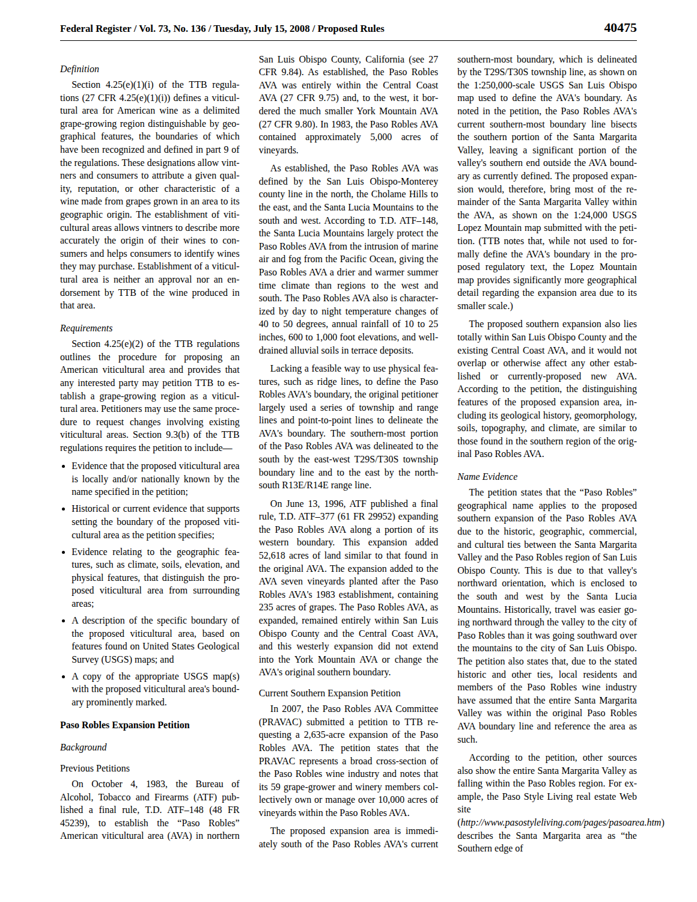Federal Register / Vol. 73, No. 136 / Tuesday, July 15, 2008 / Proposed Rules 40475
Definition
Section 4.25(e)(1)(i) of the TTB regulations (27 CFR 4.25(e)(1)(i)) defines a viticultural area for American wine as a delimited grape-growing region distinguishable by geographical features, the boundaries of which have been recognized and defined in part 9 of the regulations. These designations allow vintners and consumers to attribute a given quality, reputation, or other characteristic of a wine made from grapes grown in an area to its geographic origin. The establishment of viticultural areas allows vintners to describe more accurately the origin of their wines to consumers and helps consumers to identify wines they may purchase. Establishment of a viticultural area is neither an approval nor an endorsement by TTB of the wine produced in that area.
Requirements
Section 4.25(e)(2) of the TTB regulations outlines the procedure for proposing an American viticultural area and provides that any interested party may petition TTB to establish a grape-growing region as a viticultural area. Petitioners may use the same procedure to request changes involving existing viticultural areas. Section 9.3(b) of the TTB regulations requires the petition to include—
Evidence that the proposed viticultural area is locally and/or nationally known by the name specified in the petition;
Historical or current evidence that supports setting the boundary of the proposed viticultural area as the petition specifies;
Evidence relating to the geographic features, such as climate, soils, elevation, and physical features, that distinguish the proposed viticultural area from surrounding areas;
A description of the specific boundary of the proposed viticultural area, based on features found on United States Geological Survey (USGS) maps; and
A copy of the appropriate USGS map(s) with the proposed viticultural area's boundary prominently marked.
Paso Robles Expansion Petition
Background
Previous Petitions
On October 4, 1983, the Bureau of Alcohol, Tobacco and Firearms (ATF) published a final rule, T.D. ATF–148 (48 FR 45239), to establish the “Paso Robles” American viticultural area (AVA) in northern San Luis Obispo County, California (see 27 CFR 9.84). As established, the Paso Robles AVA was entirely within the Central Coast AVA (27 CFR 9.75) and, to the west, it bordered the much smaller York Mountain AVA (27 CFR 9.80). In 1983, the Paso Robles AVA contained approximately 5,000 acres of vineyards.
As established, the Paso Robles AVA was defined by the San Luis Obispo-Monterey county line in the north, the Cholame Hills to the east, and the Santa Lucia Mountains to the south and west. According to T.D. ATF–148, the Santa Lucia Mountains largely protect the Paso Robles AVA from the intrusion of marine air and fog from the Pacific Ocean, giving the Paso Robles AVA a drier and warmer summer time climate than regions to the west and south. The Paso Robles AVA also is characterized by day to night temperature changes of 40 to 50 degrees, annual rainfall of 10 to 25 inches, 600 to 1,000 foot elevations, and well-drained alluvial soils in terrace deposits.
Lacking a feasible way to use physical features, such as ridge lines, to define the Paso Robles AVA's boundary, the original petitioner largely used a series of township and range lines and point-to-point lines to delineate the AVA's boundary. The southern-most portion of the Paso Robles AVA was delineated to the south by the east-west T29S/T30S township boundary line and to the east by the north-south R13E/R14E range line.
On June 13, 1996, ATF published a final rule, T.D. ATF–377 (61 FR 29952) expanding the Paso Robles AVA along a portion of its western boundary. This expansion added 52,618 acres of land similar to that found in the original AVA. The expansion added to the AVA seven vineyards planted after the Paso Robles AVA's 1983 establishment, containing 235 acres of grapes. The Paso Robles AVA, as expanded, remained entirely within San Luis Obispo County and the Central Coast AVA, and this westerly expansion did not extend into the York Mountain AVA or change the AVA's original southern boundary.
Current Southern Expansion Petition
In 2007, the Paso Robles AVA Committee (PRAVAC) submitted a petition to TTB requesting a 2,635-acre expansion of the Paso Robles AVA. The petition states that the PRAVAC represents a broad cross-section of the Paso Robles wine industry and notes that its 59 grape-grower and winery members collectively own or manage over 10,000 acres of vineyards within the Paso Robles AVA.
The proposed expansion area is immediately south of the Paso Robles AVA's current southern-most boundary, which is delineated by the T29S/T30S township line, as shown on the 1:250,000-scale USGS San Luis Obispo map used to define the AVA's boundary. As noted in the petition, the Paso Robles AVA's current southern-most boundary line bisects the southern portion of the Santa Margarita Valley, leaving a significant portion of the valley's southern end outside the AVA boundary as currently defined. The proposed expansion would, therefore, bring most of the remainder of the Santa Margarita Valley within the AVA, as shown on the 1:24,000 USGS Lopez Mountain map submitted with the petition. (TTB notes that, while not used to formally define the AVA's boundary in the proposed regulatory text, the Lopez Mountain map provides significantly more geographical detail regarding the expansion area due to its smaller scale.)
The proposed southern expansion also lies totally within San Luis Obispo County and the existing Central Coast AVA, and it would not overlap or otherwise affect any other established or currently-proposed new AVA. According to the petition, the distinguishing features of the proposed expansion area, including its geological history, geomorphology, soils, topography, and climate, are similar to those found in the southern region of the original Paso Robles AVA.
Name Evidence
The petition states that the “Paso Robles” geographical name applies to the proposed southern expansion of the Paso Robles AVA due to the historic, geographic, commercial, and cultural ties between the Santa Margarita Valley and the Paso Robles region of San Luis Obispo County. This is due to that valley's northward orientation, which is enclosed to the south and west by the Santa Lucia Mountains. Historically, travel was easier going northward through the valley to the city of Paso Robles than it was going southward over the mountains to the city of San Luis Obispo. The petition also states that, due to the stated historic and other ties, local residents and members of the Paso Robles wine industry have assumed that the entire Santa Margarita Valley was within the original Paso Robles AVA boundary line and reference the area as such.
According to the petition, other sources also show the entire Santa Margarita Valley as falling within the Paso Robles region. For example, the Paso Style Living real estate Web site (http://www.pasostyleliving.com/pages/pasoarea.htm) describes the Santa Margarita area as “the Southern edge of